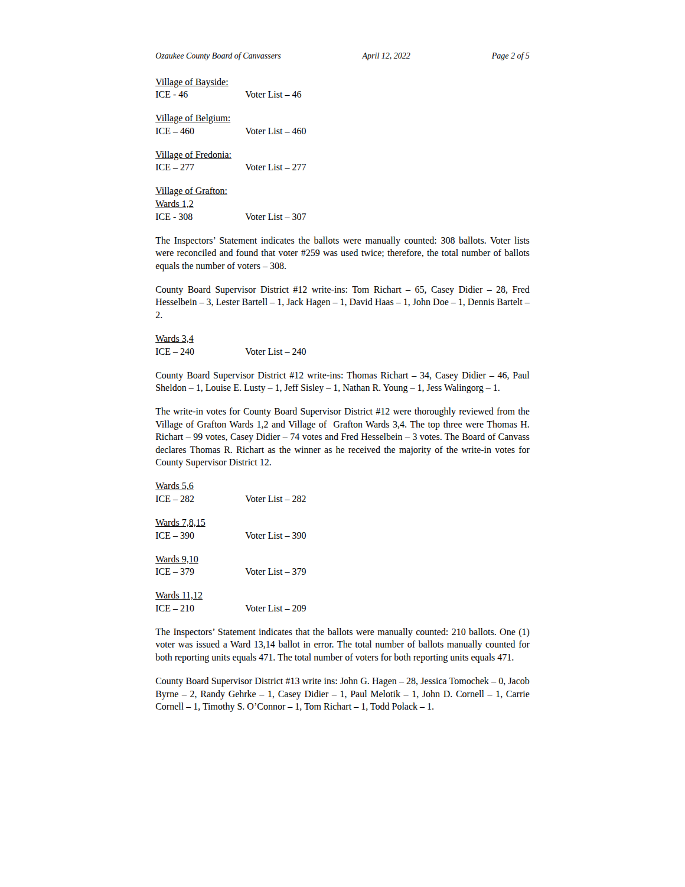Ozaukee County Board of Canvassers April 12, 2022 Page 2 of 5
Village of Bayside:
ICE - 46 Voter List – 46
Village of Belgium:
ICE – 460 Voter List – 460
Village of Fredonia:
ICE – 277 Voter List – 277
Village of Grafton:
Wards 1,2
ICE - 308 Voter List – 307
The Inspectors’ Statement indicates the ballots were manually counted: 308 ballots. Voter lists were reconciled and found that voter #259 was used twice; therefore, the total number of ballots equals the number of voters – 308.
County Board Supervisor District #12 write-ins: Tom Richart – 65, Casey Didier – 28, Fred Hesselbein – 3, Lester Bartell – 1, Jack Hagen – 1, David Haas – 1, John Doe – 1, Dennis Bartelt – 2.
Wards 3,4
ICE – 240 Voter List – 240
County Board Supervisor District #12 write-ins: Thomas Richart – 34, Casey Didier – 46, Paul Sheldon – 1, Louise E. Lusty – 1, Jeff Sisley – 1, Nathan R. Young – 1, Jess Walingorg – 1.
The write-in votes for County Board Supervisor District #12 were thoroughly reviewed from the Village of Grafton Wards 1,2 and Village of Grafton Wards 3,4. The top three were Thomas H. Richart – 99 votes, Casey Didier – 74 votes and Fred Hesselbein – 3 votes. The Board of Canvass declares Thomas R. Richart as the winner as he received the majority of the write-in votes for County Supervisor District 12.
Wards 5,6
ICE – 282 Voter List – 282
Wards 7,8,15
ICE – 390 Voter List – 390
Wards 9,10
ICE – 379 Voter List – 379
Wards 11,12
ICE – 210 Voter List – 209
The Inspectors’ Statement indicates that the ballots were manually counted: 210 ballots. One (1) voter was issued a Ward 13,14 ballot in error. The total number of ballots manually counted for both reporting units equals 471. The total number of voters for both reporting units equals 471.
County Board Supervisor District #13 write ins: John G. Hagen – 28, Jessica Tomochek – 0, Jacob Byrne – 2, Randy Gehrke – 1, Casey Didier – 1, Paul Melotik – 1, John D. Cornell – 1, Carrie Cornell – 1, Timothy S. O’Connor – 1, Tom Richart – 1, Todd Polack – 1.